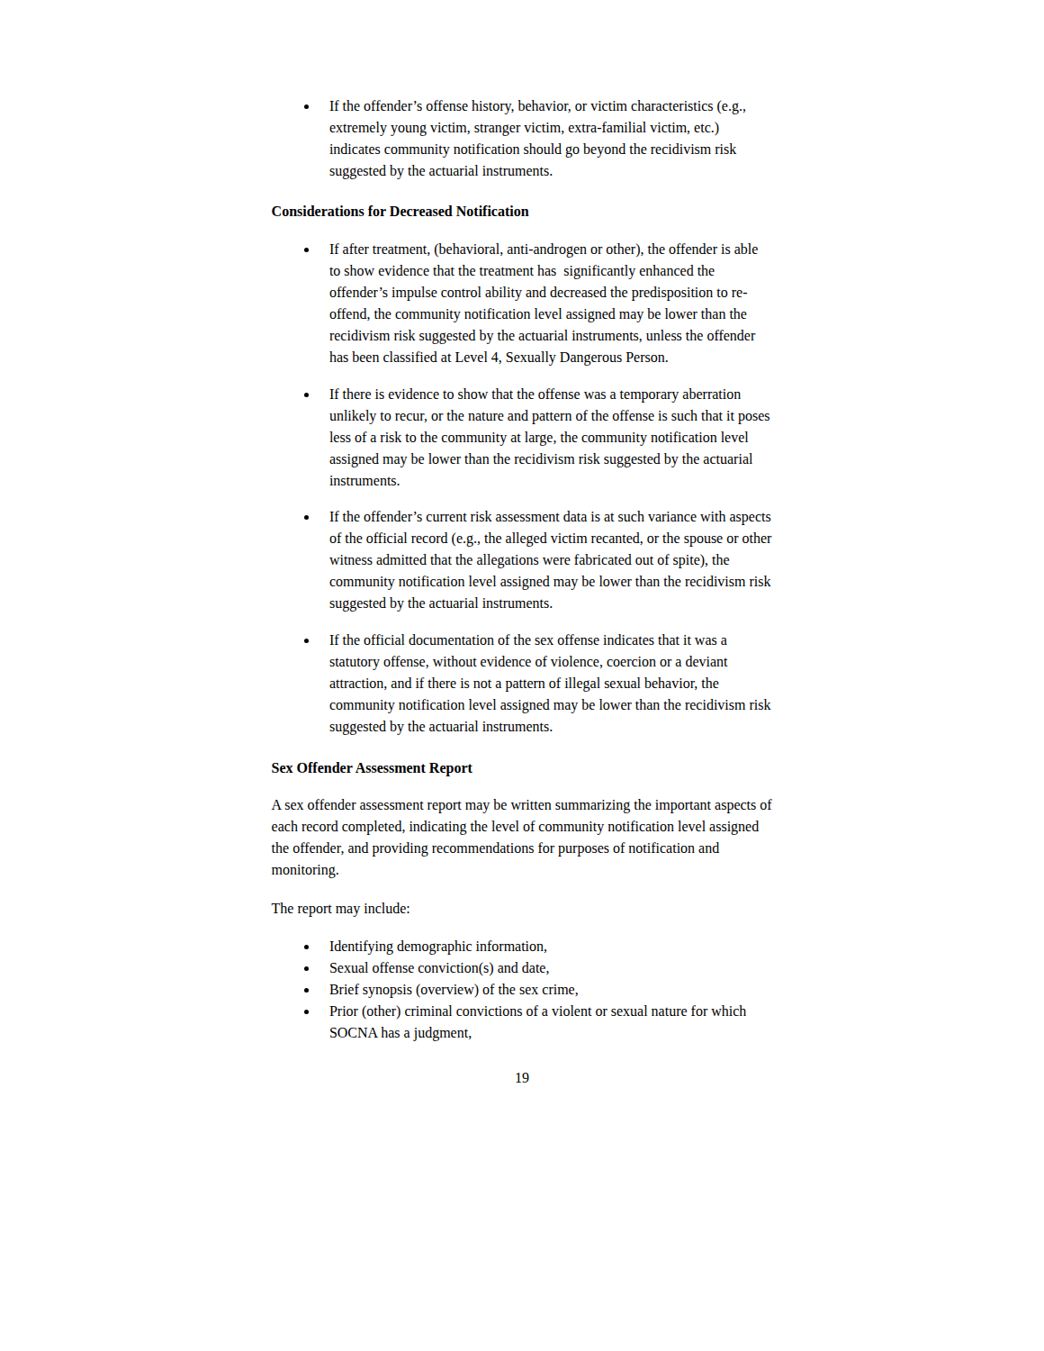If the offender’s offense history, behavior, or victim characteristics (e.g., extremely young victim, stranger victim, extra-familial victim, etc.) indicates community notification should go beyond the recidivism risk suggested by the actuarial instruments.
Considerations for Decreased Notification
If after treatment, (behavioral, anti-androgen or other), the offender is able to show evidence that the treatment has significantly enhanced the offender’s impulse control ability and decreased the predisposition to re-offend, the community notification level assigned may be lower than the recidivism risk suggested by the actuarial instruments, unless the offender has been classified at Level 4, Sexually Dangerous Person.
If there is evidence to show that the offense was a temporary aberration unlikely to recur, or the nature and pattern of the offense is such that it poses less of a risk to the community at large, the community notification level assigned may be lower than the recidivism risk suggested by the actuarial instruments.
If the offender’s current risk assessment data is at such variance with aspects of the official record (e.g., the alleged victim recanted, or the spouse or other witness admitted that the allegations were fabricated out of spite), the community notification level assigned may be lower than the recidivism risk suggested by the actuarial instruments.
If the official documentation of the sex offense indicates that it was a statutory offense, without evidence of violence, coercion or a deviant attraction, and if there is not a pattern of illegal sexual behavior, the community notification level assigned may be lower than the recidivism risk suggested by the actuarial instruments.
Sex Offender Assessment Report
A sex offender assessment report may be written summarizing the important aspects of each record completed, indicating the level of community notification level assigned the offender, and providing recommendations for purposes of notification and monitoring.
The report may include:
Identifying demographic information,
Sexual offense conviction(s) and date,
Brief synopsis (overview) of the sex crime,
Prior (other) criminal convictions of a violent or sexual nature for which SOCNA has a judgment,
19